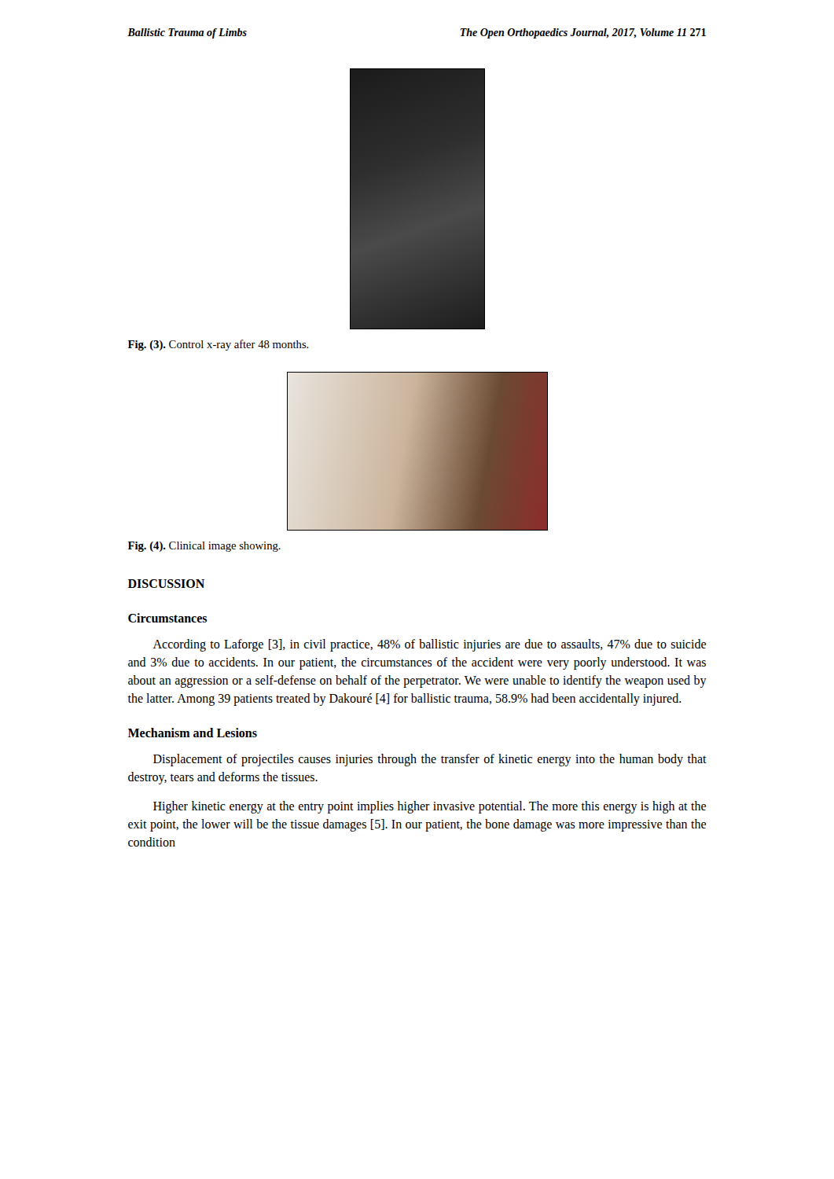Ballistic Trauma of Limbs The Open Orthopaedics Journal, 2017, Volume 11 271
Fig. (3). Control x-ray after 48 months.
Fig. (4). Clinical image showing.
DISCUSSION
Circumstances
According to Laforge [3], in civil practice, 48% of ballistic injuries are due to assaults, 47% due to suicide and 3% due to accidents. In our patient, the circumstances of the accident were very poorly understood. It was about an aggression or a self-defense on behalf of the perpetrator. We were unable to identify the weapon used by the latter. Among 39 patients treated by Dakouré [4] for ballistic trauma, 58.9% had been accidentally injured.
Mechanism and Lesions
Displacement of projectiles causes injuries through the transfer of kinetic energy into the human body that destroy, tears and deforms the tissues.
Higher kinetic energy at the entry point implies higher invasive potential. The more this energy is high at the exit point, the lower will be the tissue damages [5]. In our patient, the bone damage was more impressive than the condition